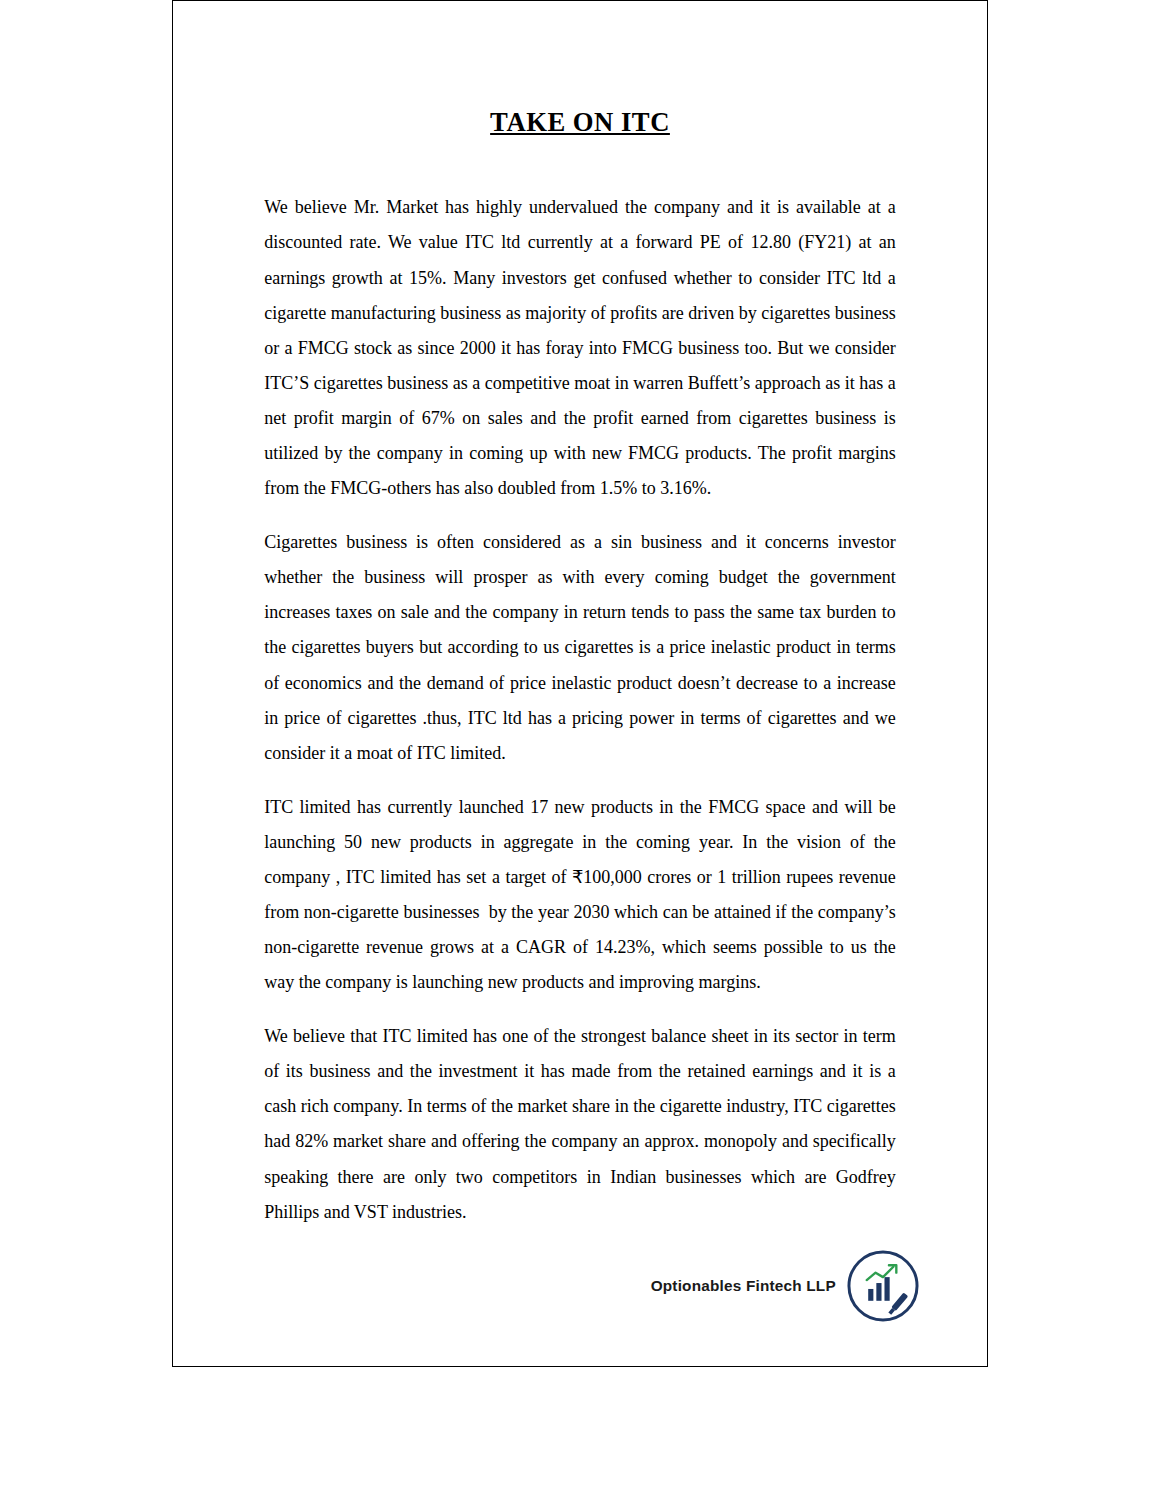TAKE ON ITC
We believe Mr. Market has highly undervalued the company and it is available at a discounted rate. We value ITC ltd currently at a forward PE of 12.80 (FY21) at an earnings growth at 15%. Many investors get confused whether to consider ITC ltd a cigarette manufacturing business as majority of profits are driven by cigarettes business or a FMCG stock as since 2000 it has foray into FMCG business too. But we consider ITC’S cigarettes business as a competitive moat in warren Buffett’s approach as it has a net profit margin of 67% on sales and the profit earned from cigarettes business is utilized by the company in coming up with new FMCG products. The profit margins from the FMCG-others has also doubled from 1.5% to 3.16%.
Cigarettes business is often considered as a sin business and it concerns investor whether the business will prosper as with every coming budget the government increases taxes on sale and the company in return tends to pass the same tax burden to the cigarettes buyers but according to us cigarettes is a price inelastic product in terms of economics and the demand of price inelastic product doesn’t decrease to a increase in price of cigarettes .thus, ITC ltd has a pricing power in terms of cigarettes and we consider it a moat of ITC limited.
ITC limited has currently launched 17 new products in the FMCG space and will be launching 50 new products in aggregate in the coming year. In the vision of the company , ITC limited has set a target of ₹100,000 crores or 1 trillion rupees revenue from non-cigarette businesses by the year 2030 which can be attained if the company’s non-cigarette revenue grows at a CAGR of 14.23%, which seems possible to us the way the company is launching new products and improving margins.
We believe that ITC limited has one of the strongest balance sheet in its sector in term of its business and the investment it has made from the retained earnings and it is a cash rich company. In terms of the market share in the cigarette industry, ITC cigarettes had 82% market share and offering the company an approx. monopoly and specifically speaking there are only two competitors in Indian businesses which are Godfrey Phillips and VST industries.
Optionables Fintech LLP